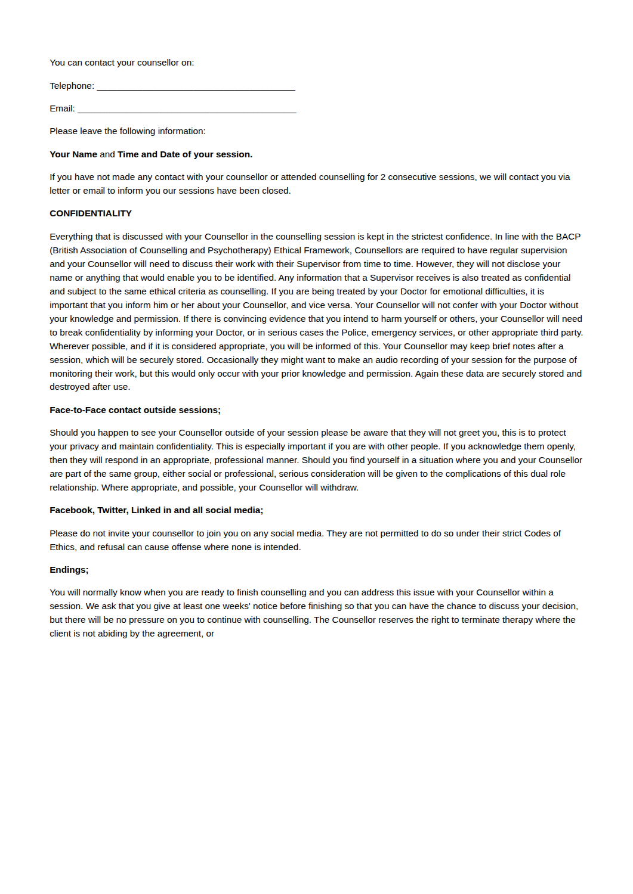You can contact your counsellor on:
Telephone: _______________________________________
Email: ___________________________________________
Please leave the following information:
Your Name and Time and Date of your session.
If you have not made any contact with your counsellor or attended counselling for 2 consecutive sessions, we will contact you via letter or email to inform you our sessions have been closed.
CONFIDENTIALITY
Everything that is discussed with your Counsellor in the counselling session is kept in the strictest confidence. In line with the BACP (British Association of Counselling and Psychotherapy) Ethical Framework, Counsellors are required to have regular supervision and your Counsellor will need to discuss their work with their Supervisor from time to time. However, they will not disclose your name or anything that would enable you to be identified. Any information that a Supervisor receives is also treated as confidential and subject to the same ethical criteria as counselling. If you are being treated by your Doctor for emotional difficulties, it is important that you inform him or her about your Counsellor, and vice versa. Your Counsellor will not confer with your Doctor without your knowledge and permission. If there is convincing evidence that you intend to harm yourself or others, your Counsellor will need to break confidentiality by informing your Doctor, or in serious cases the Police, emergency services, or other appropriate third party. Wherever possible, and if it is considered appropriate, you will be informed of this. Your Counsellor may keep brief notes after a session, which will be securely stored. Occasionally they might want to make an audio recording of your session for the purpose of monitoring their work, but this would only occur with your prior knowledge and permission. Again these data are securely stored and destroyed after use.
Face-to-Face contact outside sessions;
Should you happen to see your Counsellor outside of your session please be aware that they will not greet you, this is to protect your privacy and maintain confidentiality. This is especially important if you are with other people. If you acknowledge them openly, then they will respond in an appropriate, professional manner. Should you find yourself in a situation where you and your Counsellor are part of the same group, either social or professional, serious consideration will be given to the complications of this dual role relationship. Where appropriate, and possible, your Counsellor will withdraw.
Facebook, Twitter, Linked in and all social media;
Please do not invite your counsellor to join you on any social media. They are not permitted to do so under their strict Codes of Ethics, and refusal can cause offense where none is intended.
Endings;
You will normally know when you are ready to finish counselling and you can address this issue with your Counsellor within a session. We ask that you give at least one weeks' notice before finishing so that you can have the chance to discuss your decision, but there will be no pressure on you to continue with counselling. The Counsellor reserves the right to terminate therapy where the client is not abiding by the agreement, or